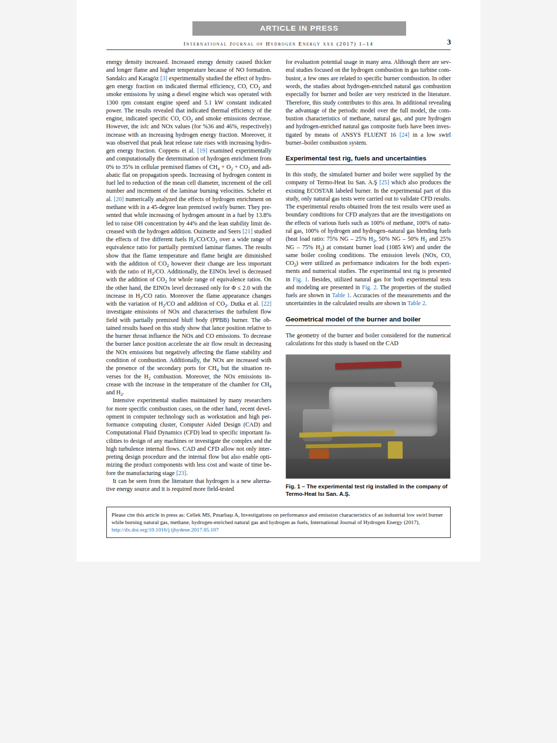ARTICLE IN PRESS
International Journal of Hydrogen Energy xxx (2017) 1–14
3
energy density increased. Increased energy density caused thicker and longer flame and higher temperature because of NO formation. Sandalcı and Karagöz [3] experimentally studied the effect of hydrogen energy fraction on indicated thermal efficiency, CO, CO2 and smoke emissions by using a diesel engine which was operated with 1300 rpm constant engine speed and 5.1 kW constant indicated power. The results revealed that indicated thermal efficiency of the engine, indicated specific CO, CO2 and smoke emissions decrease. However, the isfc and NOx values (for %36 and 46%, respectively) increase with an increasing hydrogen energy fraction. Moreover, it was observed that peak heat release rate rises with increasing hydrogen energy fraction. Coppens et al. [19] examined experimentally and computationally the determination of hydrogen enrichment from 0% to 35% in cellular premixed flames of CH4 + O2 + CO2 and adiabatic flat on propagation speeds. Increasing of hydrogen content in fuel led to reduction of the mean cell diameter, increment of the cell number and increment of the laminar burning velocities. Schefer et al. [20] numerically analyzed the effects of hydrogen enrichment on methane with in a 45-degree lean premixed swirly burner. They presented that while increasing of hydrogen amount in a fuel by 13.8% led to raise OH concentration by 44% and the lean stability limit decreased with the hydrogen addition. Ouimette and Seers [21] studied the effects of five different fuels H2/CO/CO2 over a wide range of equivalence ratio for partially premixed laminar flames. The results show that the flame temperature and flame height are diminished with the addition of CO2 however their change are less important with the ratio of H2/CO. Additionally, the EINOx level is decreased with the addition of CO2 for whole range of equivalence ratios. On the other hand, the EINOx level decreased only for Φ ≤ 2.0 with the increase in H2/CO ratio. Moreover the flame appearance changes with the variation of H2/CO and addition of CO2. Dutka et al. [22] investigate emissions of NOx and characterises the turbulent flow field with partially premixed bluff body (PPBB) burner. The obtained results based on this study show that lance position relative to the burner throat influence the NOx and CO emissions. To decrease the burner lance position accelerate the air flow result in decreasing the NOx emissions but negatively affecting the flame stability and condition of combustion. Additionally, the NOx are increased with the presence of the secondary ports for CH4 but the situation reverses for the H2 combustion. Moreover, the NOx emissions increase with the increase in the temperature of the chamber for CH4 and H2.
Intensive experimental studies maintained by many researchers for more specific combustion cases, on the other hand, recent development in computer technology such as workstation and high performance computing cluster, Computer Aided Design (CAD) and Computational Fluid Dynamics (CFD) lead to specific important facilities to design of any machines or investigate the complex and the high turbulence internal flows. CAD and CFD allow not only interpreting design procedure and the internal flow but also enable optimizing the product components with less cost and waste of time before the manufacturing stage [23].
It can be seen from the literature that hydrogen is a new alternative energy source and it is required more field-tested
for evaluation potential usage in many area. Although there are several studies focused on the hydrogen combustion in gas turbine combustor, a few ones are related to specific burner combustion. In other words, the studies about hydrogen-enriched natural gas combustion especially for burner and boiler are very restricted in the literature. Therefore, this study contributes to this area. In additional revealing the advantage of the periodic model over the full model, the combustion characteristics of methane, natural gas, and pure hydrogen and hydrogen-enriched natural gas composite fuels have been investigated by means of ANSYS FLUENT 16 [24] in a low swirl burner–boiler combustion system.
Experimental test rig, fuels and uncertainties
In this study, the simulated burner and boiler were supplied by the company of Termo-Heat Isı San. A.Ş [25] which also produces the existing ECOSTAR labeled burner. In the experimental part of this study, only natural gas tests were carried out to validate CFD results. The experimental results obtained from the test results were used as boundary conditions for CFD analyzes that are the investigations on the effects of various fuels such as 100% of methane, 100% of natural gas, 100% of hydrogen and hydrogen–natural gas blending fuels (heat load ratio: 75% NG – 25% H2, 50% NG – 50% H2 and 25% NG – 75% H2) at constant burner load (1085 kW) and under the same boiler cooling conditions. The emission levels (NOx, CO, CO2) were utilized as performance indicators for the both experiments and numerical studies. The experimental test rig is presented in Fig. 1. Besides, utilized natural gas for both experimental tests and modeling are presented in Fig. 2. The properties of the studied fuels are shown in Table 1. Accuracies of the measurements and the uncertainties in the calculated results are shown in Table 2.
Geometrical model of the burner and boiler
The geometry of the burner and boiler considered for the numerical calculations for this study is based on the CAD
Fig. 1 – The experimental test rig installed in the company of Termo-Heat Isı San. A.Ş.
Please cite this article in press as: Cellek MS, Pınarbaşı A, Investigations on performance and emission characteristics of an industrial low swirl burner while burning natural gas, methane, hydrogen-enriched natural gas and hydrogen as fuels, International Journal of Hydrogen Energy (2017), http://dx.doi.org/10.1016/j.ijhydene.2017.05.107